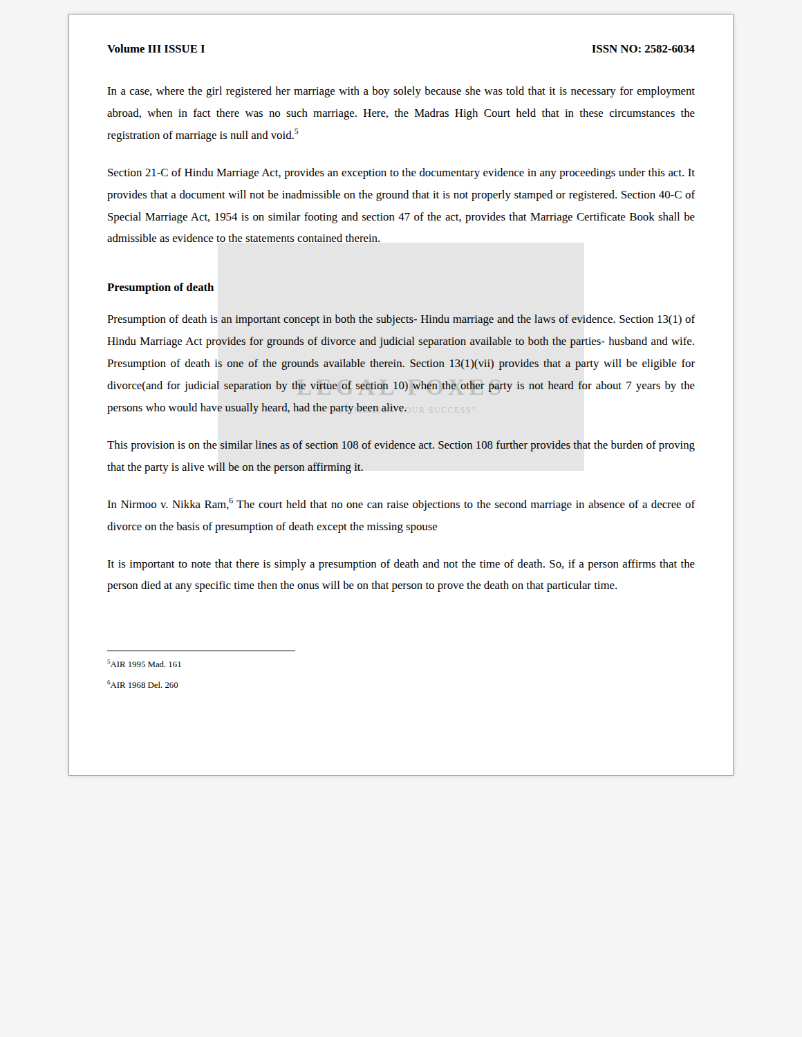Volume III ISSUE I ISSN NO: 2582-6034
LEGAL FOXES
"OUR MISSION YOUR SUCCESS"
In a case, where the girl registered her marriage with a boy solely because she was told that it is necessary for employment abroad, when in fact there was no such marriage. Here, the Madras High Court held that in these circumstances the registration of marriage is null and void.5
Section 21-C of Hindu Marriage Act, provides an exception to the documentary evidence in any proceedings under this act. It provides that a document will not be inadmissible on the ground that it is not properly stamped or registered. Section 40-C of Special Marriage Act, 1954 is on similar footing and section 47 of the act, provides that Marriage Certificate Book shall be admissible as evidence to the statements contained therein.
Presumption of death
Presumption of death is an important concept in both the subjects- Hindu marriage and the laws of evidence. Section 13(1) of Hindu Marriage Act provides for grounds of divorce and judicial separation available to both the parties- husband and wife. Presumption of death is one of the grounds available therein. Section 13(1)(vii) provides that a party will be eligible for divorce(and for judicial separation by the virtue of section 10) when the other party is not heard for about 7 years by the persons who would have usually heard, had the party been alive.
This provision is on the similar lines as of section 108 of evidence act. Section 108 further provides that the burden of proving that the party is alive will be on the person affirming it.
In Nirmoo v. Nikka Ram,6 The court held that no one can raise objections to the second marriage in absence of a decree of divorce on the basis of presumption of death except the missing spouse
It is important to note that there is simply a presumption of death and not the time of death. So, if a person affirms that the person died at any specific time then the onus will be on that person to prove the death on that particular time.
5AIR 1995 Mad. 161
6AIR 1968 Del. 260